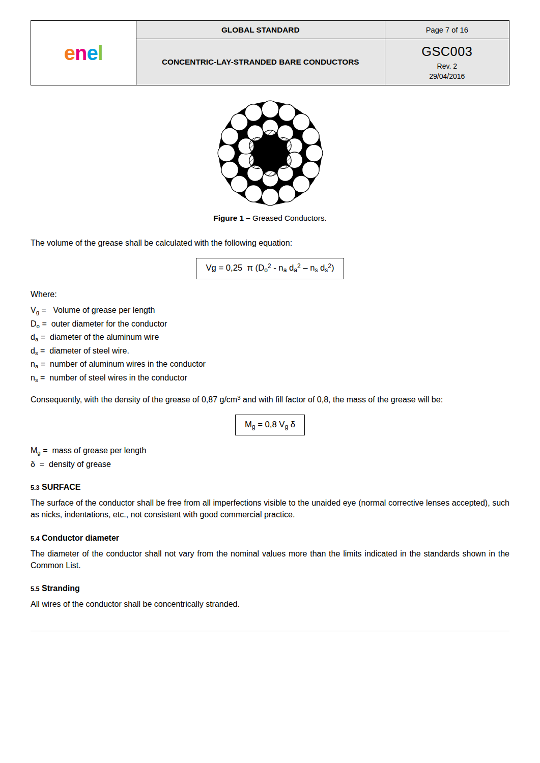| e n e l | GLOBAL STANDARD | Page 7 of 16 |
| CONCENTRIC-LAY-STRANDED BARE CONDUCTORS | GSC003 Rev. 2 29/04/2016 |
Figure 1 – Greased Conductors.
The volume of the grease shall be calculated with the following equation:
Vg = 0,25 π (Do2 - na da2 – ns ds2)
Where:
Vg = Volume of grease per length
Do = outer diameter for the conductor
da = diameter of the aluminum wire
ds = diameter of steel wire.
na = number of aluminum wires in the conductor
ns = number of steel wires in the conductor
Consequently, with the density of the grease of 0,87 g/cm3 and with fill factor of 0,8, the mass of the grease will be:
Mg = 0,8 Vg δ
Mg = mass of grease per length
δ = density of grease
5.3 SURFACE
The surface of the conductor shall be free from all imperfections visible to the unaided eye (normal corrective lenses accepted), such as nicks, indentations, etc., not consistent with good commercial practice.
5.4 Conductor diameter
The diameter of the conductor shall not vary from the nominal values more than the limits indicated in the standards shown in the Common List.
5.5 Stranding
All wires of the conductor shall be concentrically stranded.